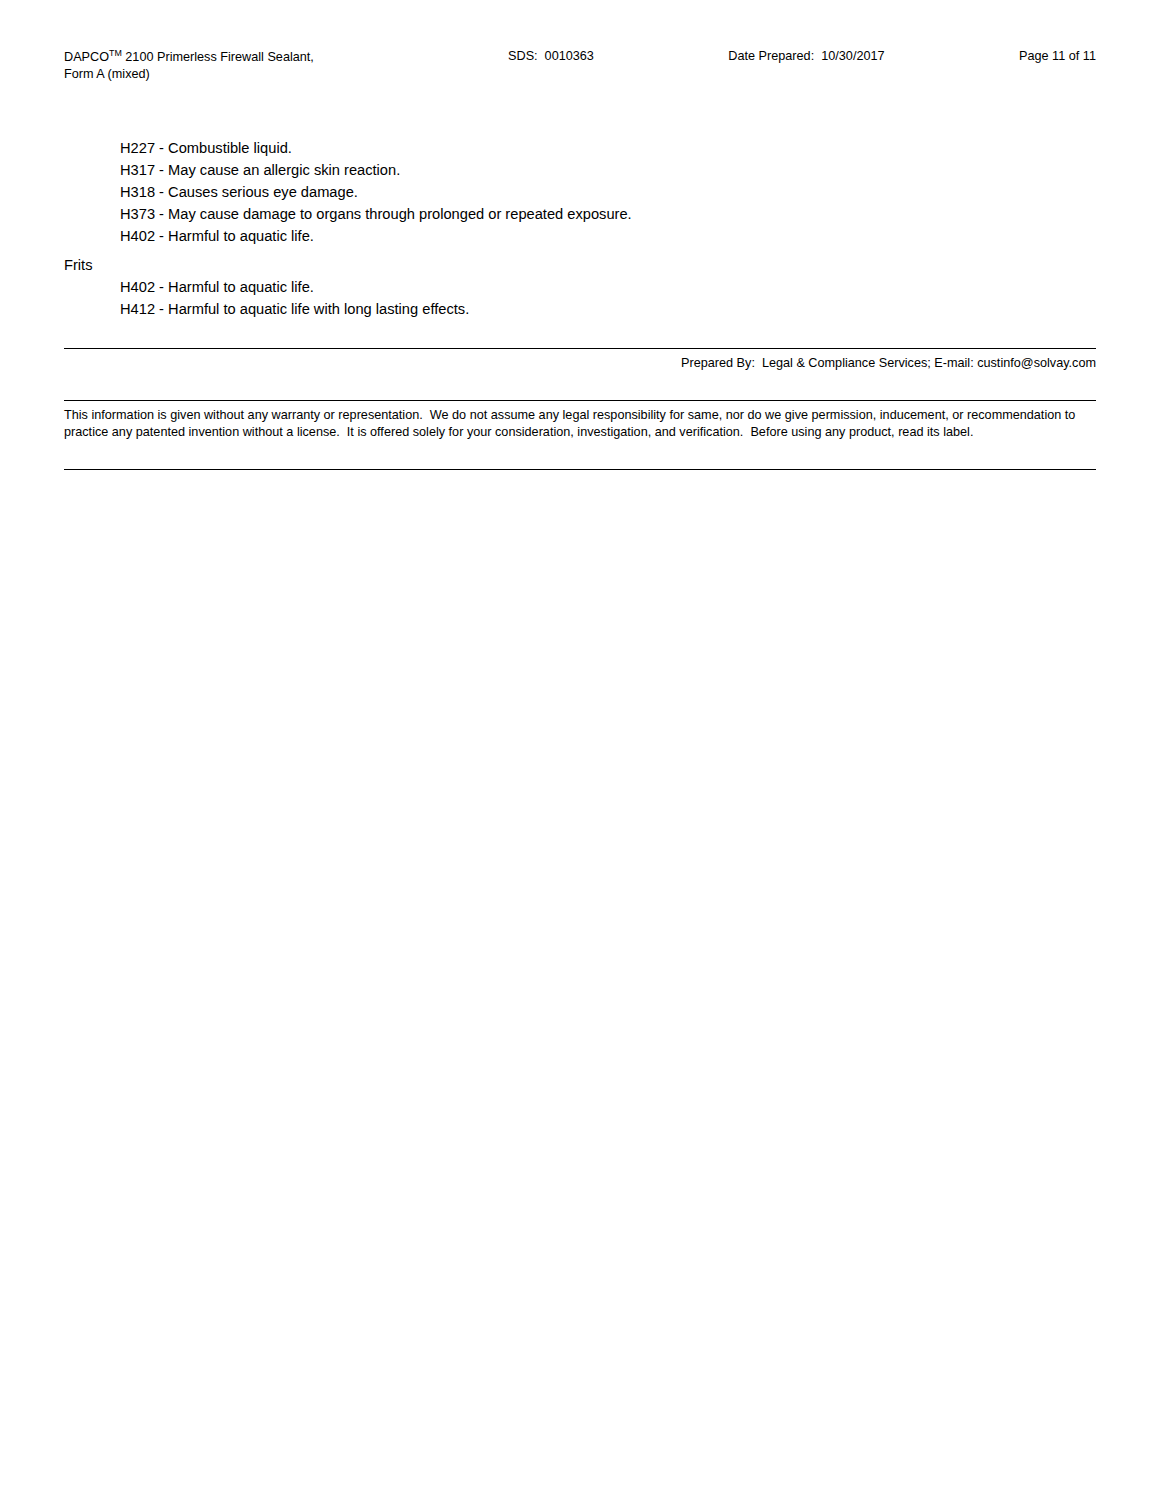DAPCOTM 2100 Primerless Firewall Sealant,
Form A (mixed)
SDS: 0010363
Date Prepared: 10/30/2017
Page 11 of 11
H227 - Combustible liquid.
H317 - May cause an allergic skin reaction.
H318 - Causes serious eye damage.
H373 - May cause damage to organs through prolonged or repeated exposure.
H402 - Harmful to aquatic life.
Frits
H402 - Harmful to aquatic life.
H412 - Harmful to aquatic life with long lasting effects.
Prepared By: Legal & Compliance Services; E-mail: custinfo@solvay.com
This information is given without any warranty or representation. We do not assume any legal responsibility for same, nor do we give permission, inducement, or recommendation to practice any patented invention without a license. It is offered solely for your consideration, investigation, and verification. Before using any product, read its label.